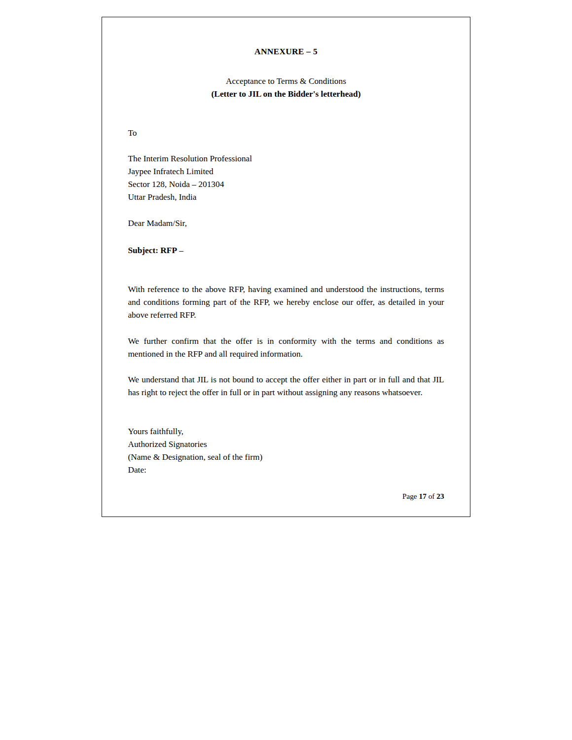ANNEXURE – 5
Acceptance to Terms & Conditions (Letter to JIL on the Bidder's letterhead)
To
The Interim Resolution Professional
Jaypee Infratech Limited
Sector 128, Noida – 201304
Uttar Pradesh, India
Dear Madam/Sir,
Subject: RFP –
With reference to the above RFP, having examined and understood the instructions, terms and conditions forming part of the RFP, we hereby enclose our offer, as detailed in your above referred RFP.
We further confirm that the offer is in conformity with the terms and conditions as mentioned in the RFP and all required information.
We understand that JIL is not bound to accept the offer either in part or in full and that JIL has right to reject the offer in full or in part without assigning any reasons whatsoever.
Yours faithfully,
Authorized Signatories
(Name & Designation, seal of the firm)
Date:
Page 17 of 23